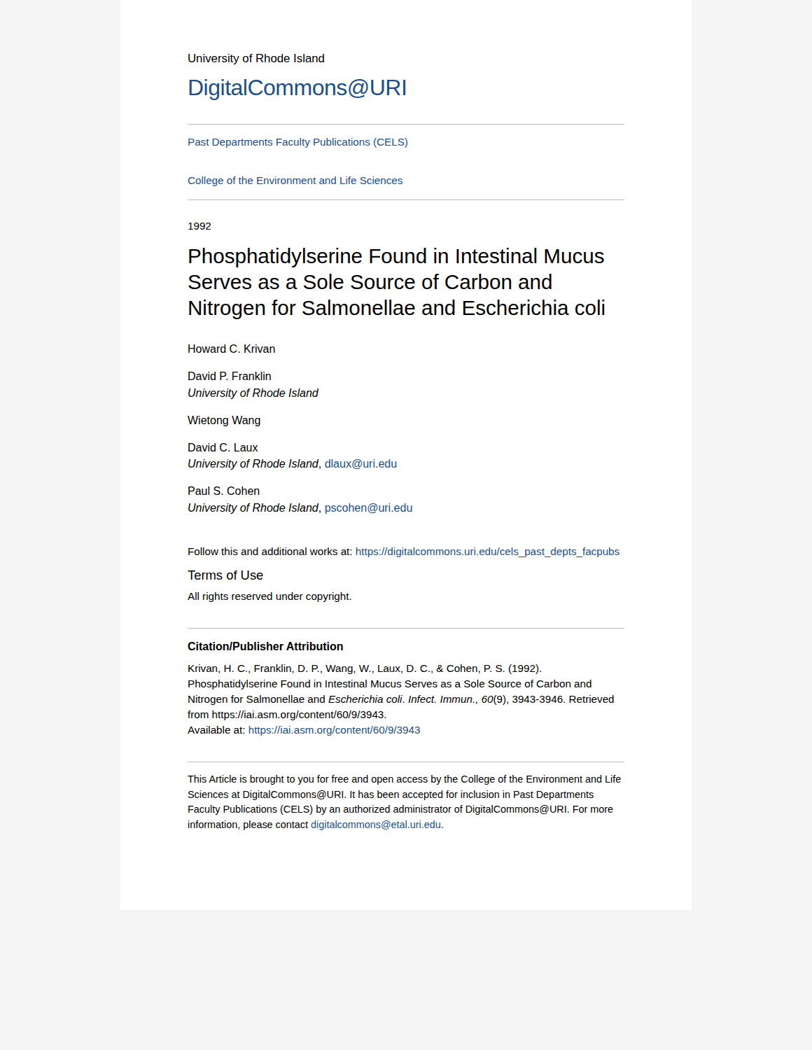University of Rhode Island
DigitalCommons@URI
Past Departments Faculty Publications (CELS) College of the Environment and Life Sciences
1992
Phosphatidylserine Found in Intestinal Mucus Serves as a Sole Source of Carbon and Nitrogen for Salmonellae and Escherichia coli
Howard C. Krivan
David P. Franklin
University of Rhode Island
Wietong Wang
David C. Laux
University of Rhode Island, dlaux@uri.edu
Paul S. Cohen
University of Rhode Island, pscohen@uri.edu
Follow this and additional works at: https://digitalcommons.uri.edu/cels_past_depts_facpubs
Terms of Use
All rights reserved under copyright.
Citation/Publisher Attribution
Krivan, H. C., Franklin, D. P., Wang, W., Laux, D. C., & Cohen, P. S. (1992). Phosphatidylserine Found in Intestinal Mucus Serves as a Sole Source of Carbon and Nitrogen for Salmonellae and Escherichia coli. Infect. Immun., 60(9), 3943-3946. Retrieved from https://iai.asm.org/content/60/9/3943.
Available at: https://iai.asm.org/content/60/9/3943
This Article is brought to you for free and open access by the College of the Environment and Life Sciences at DigitalCommons@URI. It has been accepted for inclusion in Past Departments Faculty Publications (CELS) by an authorized administrator of DigitalCommons@URI. For more information, please contact digitalcommons@etal.uri.edu.